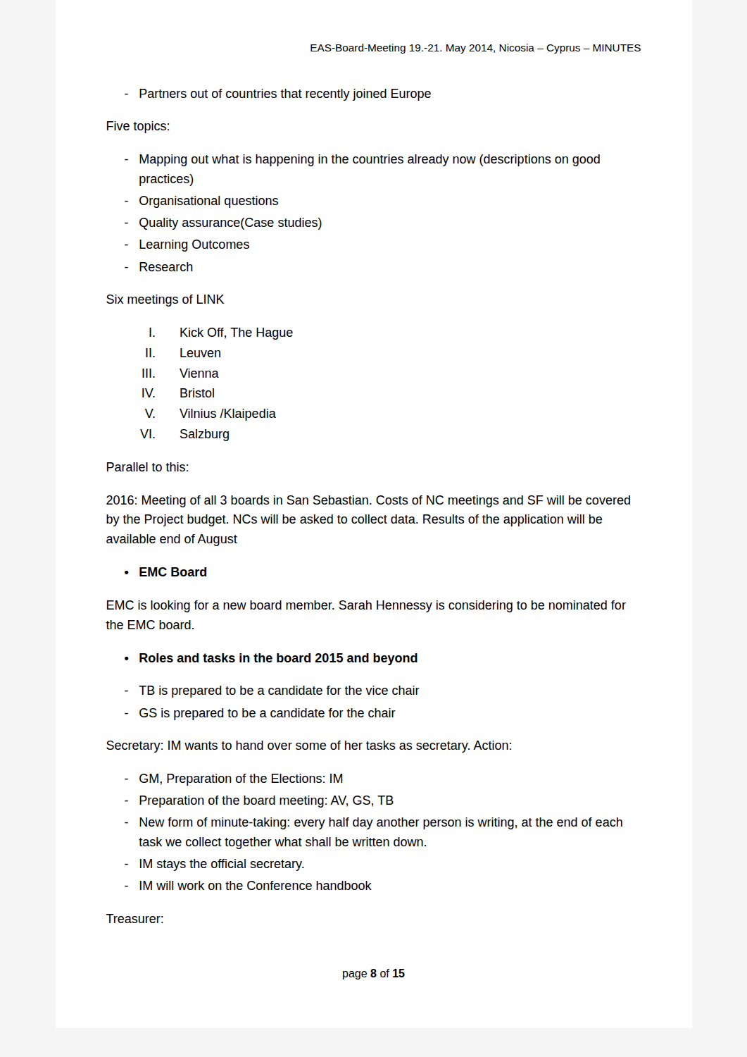EAS-Board-Meeting 19.-21. May 2014, Nicosia – Cyprus – MINUTES
Partners out of countries that recently joined Europe
Five topics:
Mapping out what is happening in the countries already now (descriptions on good practices)
Organisational questions
Quality assurance(Case studies)
Learning Outcomes
Research
Six meetings of LINK
Kick Off, The Hague
Leuven
Vienna
Bristol
Vilnius /Klaipedia
Salzburg
Parallel to this:
2016: Meeting of all 3 boards in San Sebastian. Costs of NC meetings and SF will be covered by the Project budget. NCs will be asked to collect data. Results of the application will be available end of August
EMC Board
EMC is looking for a new board member. Sarah Hennessy is considering to be nominated for the EMC board.
Roles and tasks in the board 2015 and beyond
TB is prepared to be a candidate for the vice chair
GS is prepared to be a candidate for the chair
Secretary: IM wants to hand over some of her tasks as secretary. Action:
GM, Preparation of the Elections: IM
Preparation of the board meeting: AV, GS, TB
New form of minute-taking: every half day another person is writing, at the end of each task we collect together what shall be written down.
IM stays the official secretary.
IM will work on the Conference handbook
Treasurer:
page 8 of 15